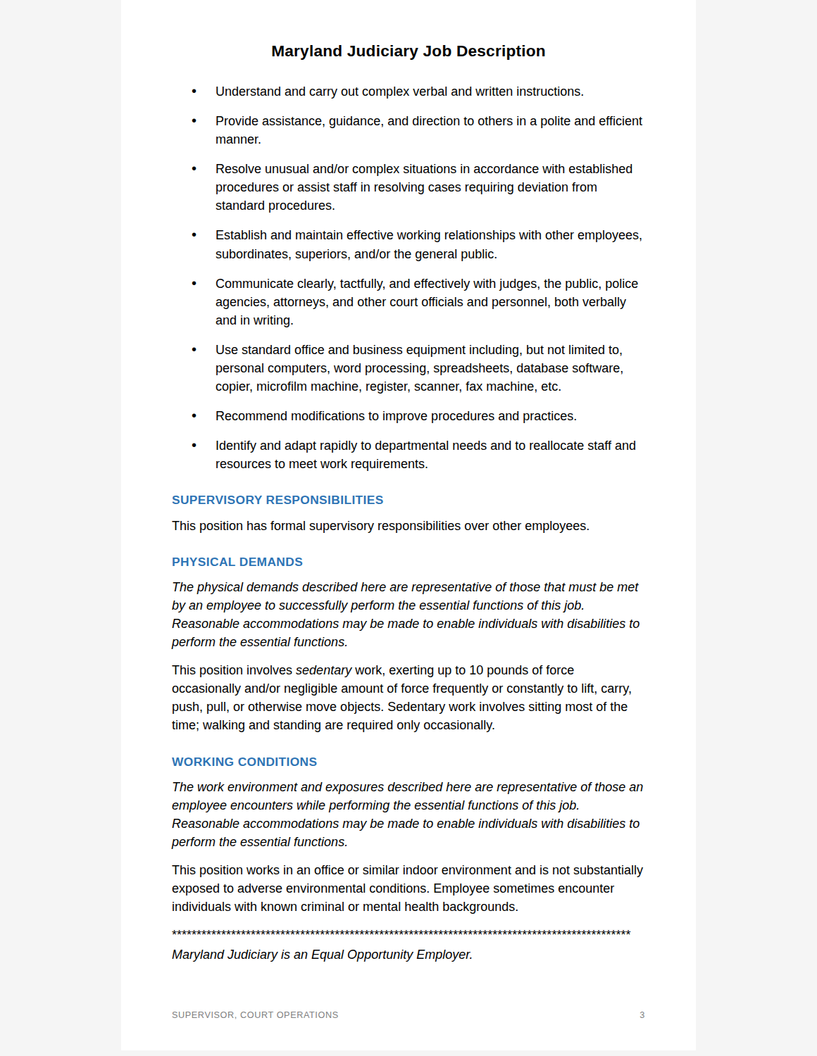Maryland Judiciary Job Description
Understand and carry out complex verbal and written instructions.
Provide assistance, guidance, and direction to others in a polite and efficient manner.
Resolve unusual and/or complex situations in accordance with established procedures or assist staff in resolving cases requiring deviation from standard procedures.
Establish and maintain effective working relationships with other employees, subordinates, superiors, and/or the general public.
Communicate clearly, tactfully, and effectively with judges, the public, police agencies, attorneys, and other court officials and personnel, both verbally and in writing.
Use standard office and business equipment including, but not limited to, personal computers, word processing, spreadsheets, database software, copier, microfilm machine, register, scanner, fax machine, etc.
Recommend modifications to improve procedures and practices.
Identify and adapt rapidly to departmental needs and to reallocate staff and resources to meet work requirements.
Supervisory Responsibilities
This position has formal supervisory responsibilities over other employees.
Physical Demands
The physical demands described here are representative of those that must be met by an employee to successfully perform the essential functions of this job. Reasonable accommodations may be made to enable individuals with disabilities to perform the essential functions.
This position involves sedentary work, exerting up to 10 pounds of force occasionally and/or negligible amount of force frequently or constantly to lift, carry, push, pull, or otherwise move objects. Sedentary work involves sitting most of the time; walking and standing are required only occasionally.
Working Conditions
The work environment and exposures described here are representative of those an employee encounters while performing the essential functions of this job. Reasonable accommodations may be made to enable individuals with disabilities to perform the essential functions.
This position works in an office or similar indoor environment and is not substantially exposed to adverse environmental conditions. Employee sometimes encounter individuals with known criminal or mental health backgrounds.
*********************************************************************************************
Maryland Judiciary is an Equal Opportunity Employer.
Supervisor, Court Operations 3